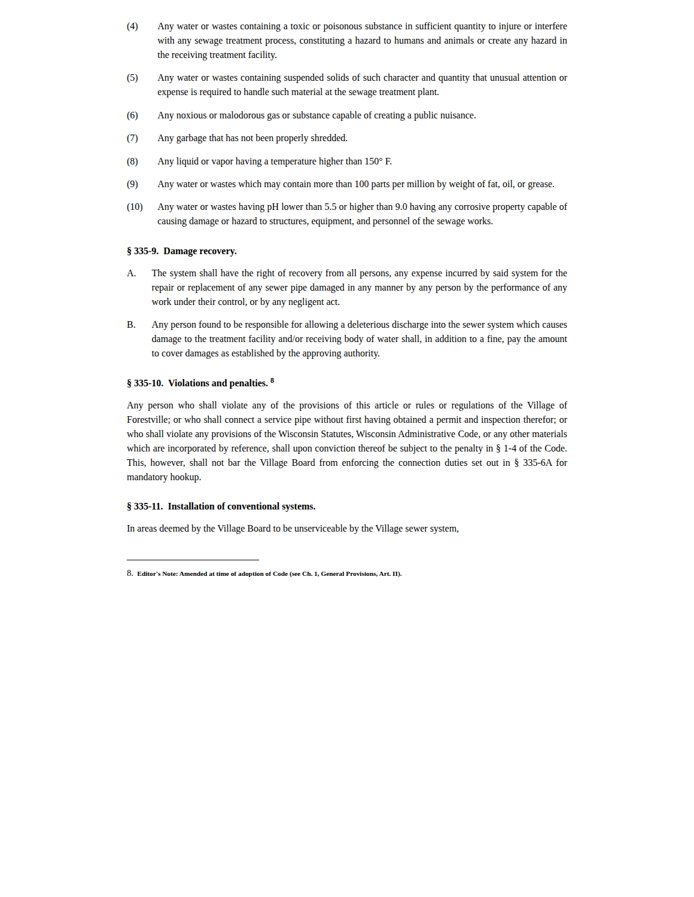(4) Any water or wastes containing a toxic or poisonous substance in sufficient quantity to injure or interfere with any sewage treatment process, constituting a hazard to humans and animals or create any hazard in the receiving treatment facility.
(5) Any water or wastes containing suspended solids of such character and quantity that unusual attention or expense is required to handle such material at the sewage treatment plant.
(6) Any noxious or malodorous gas or substance capable of creating a public nuisance.
(7) Any garbage that has not been properly shredded.
(8) Any liquid or vapor having a temperature higher than 150° F.
(9) Any water or wastes which may contain more than 100 parts per million by weight of fat, oil, or grease.
(10) Any water or wastes having pH lower than 5.5 or higher than 9.0 having any corrosive property capable of causing damage or hazard to structures, equipment, and personnel of the sewage works.
§ 335-9. Damage recovery.
A. The system shall have the right of recovery from all persons, any expense incurred by said system for the repair or replacement of any sewer pipe damaged in any manner by any person by the performance of any work under their control, or by any negligent act.
B. Any person found to be responsible for allowing a deleterious discharge into the sewer system which causes damage to the treatment facility and/or receiving body of water shall, in addition to a fine, pay the amount to cover damages as established by the approving authority.
§ 335-10. Violations and penalties. 8
Any person who shall violate any of the provisions of this article or rules or regulations of the Village of Forestville; or who shall connect a service pipe without first having obtained a permit and inspection therefor; or who shall violate any provisions of the Wisconsin Statutes, Wisconsin Administrative Code, or any other materials which are incorporated by reference, shall upon conviction thereof be subject to the penalty in § 1-4 of the Code. This, however, shall not bar the Village Board from enforcing the connection duties set out in § 335-6A for mandatory hookup.
§ 335-11. Installation of conventional systems.
In areas deemed by the Village Board to be unserviceable by the Village sewer system,
8. Editor's Note: Amended at time of adoption of Code (see Ch. 1, General Provisions, Art. II).